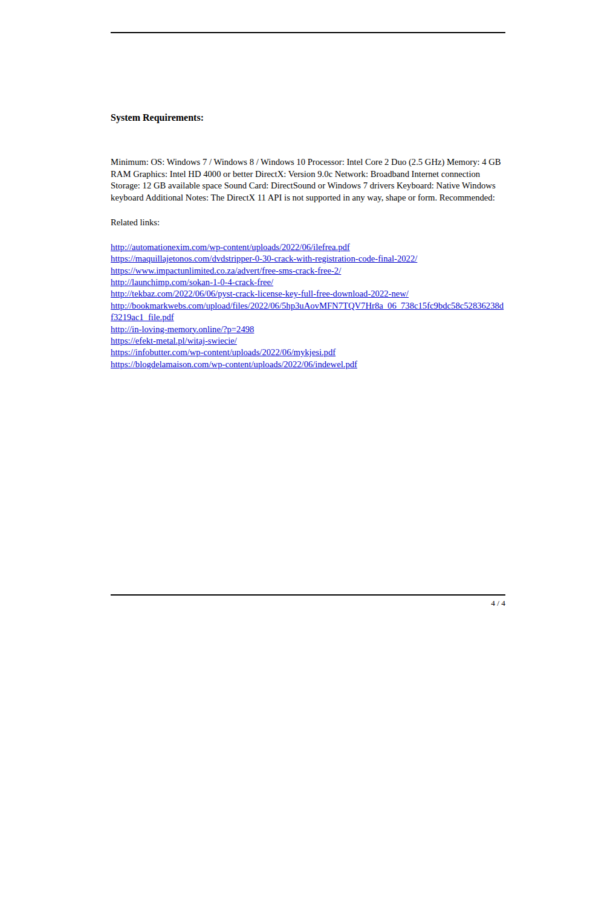System Requirements:
Minimum: OS: Windows 7 / Windows 8 / Windows 10 Processor: Intel Core 2 Duo (2.5 GHz) Memory: 4 GB RAM Graphics: Intel HD 4000 or better DirectX: Version 9.0c Network: Broadband Internet connection Storage: 12 GB available space Sound Card: DirectSound or Windows 7 drivers Keyboard: Native Windows keyboard Additional Notes: The DirectX 11 API is not supported in any way, shape or form. Recommended:
Related links:
http://automationexim.com/wp-content/uploads/2022/06/ilefrea.pdf
https://maquillajetonos.com/dvdstripper-0-30-crack-with-registration-code-final-2022/
https://www.impactunlimited.co.za/advert/free-sms-crack-free-2/
http://launchimp.com/sokan-1-0-4-crack-free/
http://tekbaz.com/2022/06/06/pyst-crack-license-key-full-free-download-2022-new/
http://bookmarkwebs.com/upload/files/2022/06/5hp3uAovMFN7TQV7Hr8a_06_738c15fc9bdc58c52836238df3219ac1_file.pdf
http://in-loving-memory.online/?p=2498
https://efekt-metal.pl/witaj-swiecie/
https://infobutter.com/wp-content/uploads/2022/06/mykjesi.pdf
https://blogdelamaison.com/wp-content/uploads/2022/06/indewel.pdf
4 / 4